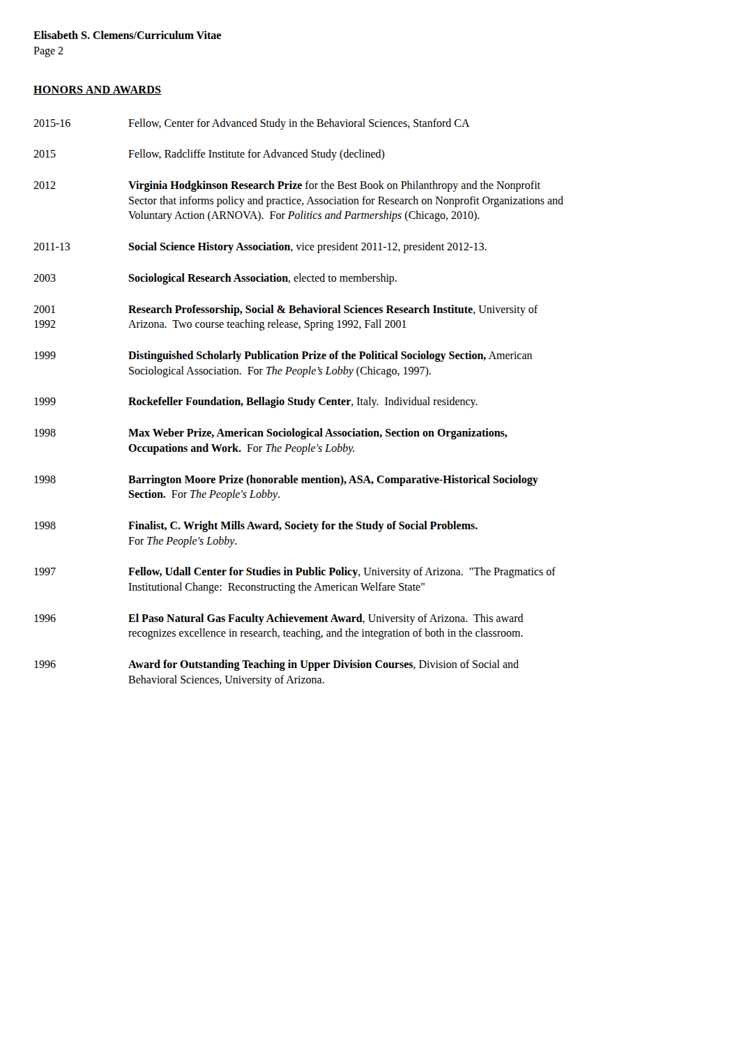Elisabeth S. Clemens/Curriculum Vitae
Page 2
HONORS AND AWARDS
2015-16
Fellow, Center for Advanced Study in the Behavioral Sciences, Stanford CA
2015
Fellow, Radcliffe Institute for Advanced Study (declined)
2012
Virginia Hodgkinson Research Prize for the Best Book on Philanthropy and the Nonprofit Sector that informs policy and practice, Association for Research on Nonprofit Organizations and Voluntary Action (ARNOVA). For Politics and Partnerships (Chicago, 2010).
2011-13
Social Science History Association, vice president 2011-12, president 2012-13.
2003
Sociological Research Association, elected to membership.
20011992
Research Professorship, Social & Behavioral Sciences Research Institute, University of Arizona. Two course teaching release, Spring 1992, Fall 2001
1999
Distinguished Scholarly Publication Prize of the Political Sociology Section, American Sociological Association. For The People’s Lobby (Chicago, 1997).
1999
Rockefeller Foundation, Bellagio Study Center, Italy. Individual residency.
1998
Max Weber Prize, American Sociological Association, Section on Organizations, Occupations and Work. For The People's Lobby.
1998
Barrington Moore Prize (honorable mention), ASA, Comparative-Historical Sociology Section. For The People's Lobby.
1998
Finalist, C. Wright Mills Award, Society for the Study of Social Problems.
For The People's Lobby.
1997
Fellow, Udall Center for Studies in Public Policy, University of Arizona. "The Pragmatics of Institutional Change: Reconstructing the American Welfare State"
1996
El Paso Natural Gas Faculty Achievement Award, University of Arizona. This award recognizes excellence in research, teaching, and the integration of both in the classroom.
1996
Award for Outstanding Teaching in Upper Division Courses, Division of Social and Behavioral Sciences, University of Arizona.